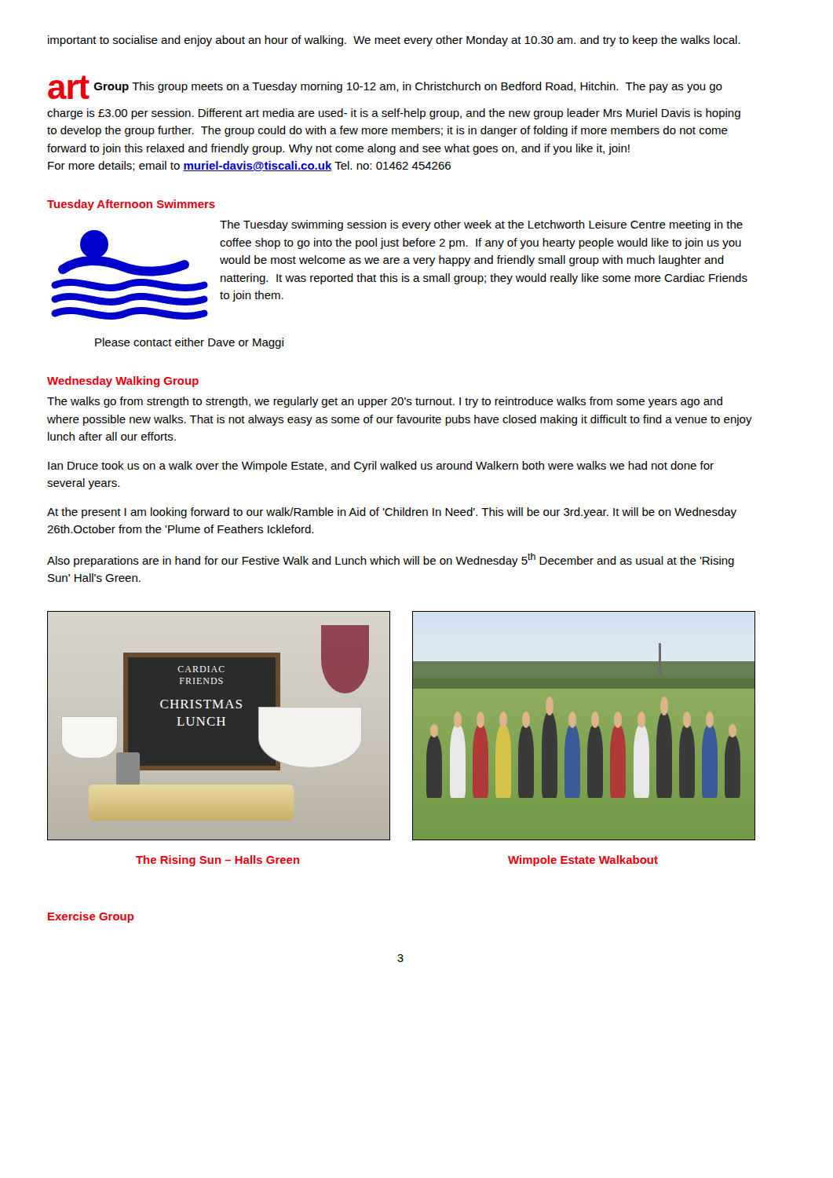important to socialise and enjoy about an hour of walking. We meet every other Monday at 10.30 am. and try to keep the walks local.
art Group This group meets on a Tuesday morning 10-12 am, in Christchurch on Bedford Road, Hitchin. The pay as you go charge is £3.00 per session. Different art media are used- it is a self-help group, and the new group leader Mrs Muriel Davis is hoping to develop the group further. The group could do with a few more members; it is in danger of folding if more members do not come forward to join this relaxed and friendly group. Why not come along and see what goes on, and if you like it, join!
For more details; email to muriel-davis@tiscali.co.uk Tel. no: 01462 454266
Tuesday Afternoon Swimmers
The Tuesday swimming session is every other week at the Letchworth Leisure Centre meeting in the coffee shop to go into the pool just before 2 pm. If any of you hearty people would like to join us you would be most welcome as we are a very happy and friendly small group with much laughter and nattering. It was reported that this is a small group; they would really like some more Cardiac Friends to join them.
Please contact either Dave or Maggi
Wednesday Walking Group
The walks go from strength to strength, we regularly get an upper 20's turnout. I try to reintroduce walks from some years ago and where possible new walks. That is not always easy as some of our favourite pubs have closed making it difficult to find a venue to enjoy lunch after all our efforts.
Ian Druce took us on a walk over the Wimpole Estate, and Cyril walked us around Walkern both were walks we had not done for several years.
At the present I am looking forward to our walk/Ramble in Aid of 'Children In Need'. This will be our 3rd.year. It will be on Wednesday 26th.October from the 'Plume of Feathers Ickleford.
Also preparations are in hand for our Festive Walk and Lunch which will be on Wednesday 5th December and as usual at the 'Rising Sun' Hall's Green.
CARDIAC
FRIENDS
CHRISTMAS
LUNCH
The Rising Sun – Halls Green
Wimpole Estate Walkabout
Exercise Group
3